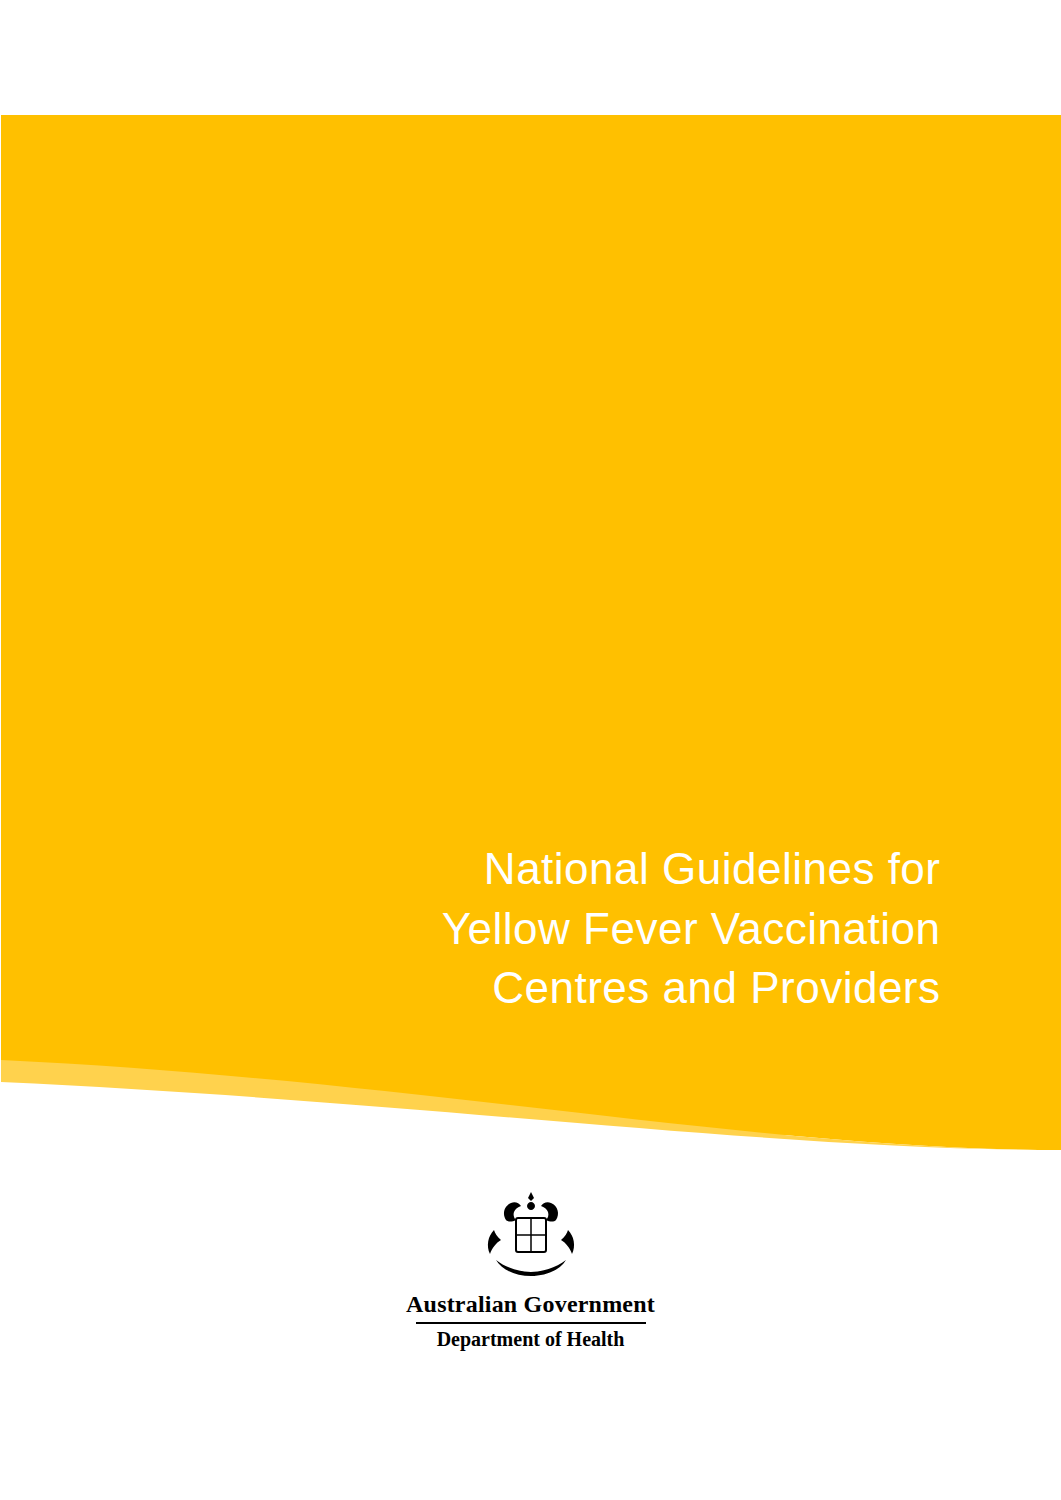National Guidelines for
Yellow Fever Vaccination
Centres and Providers
Australian Government
Department of Health